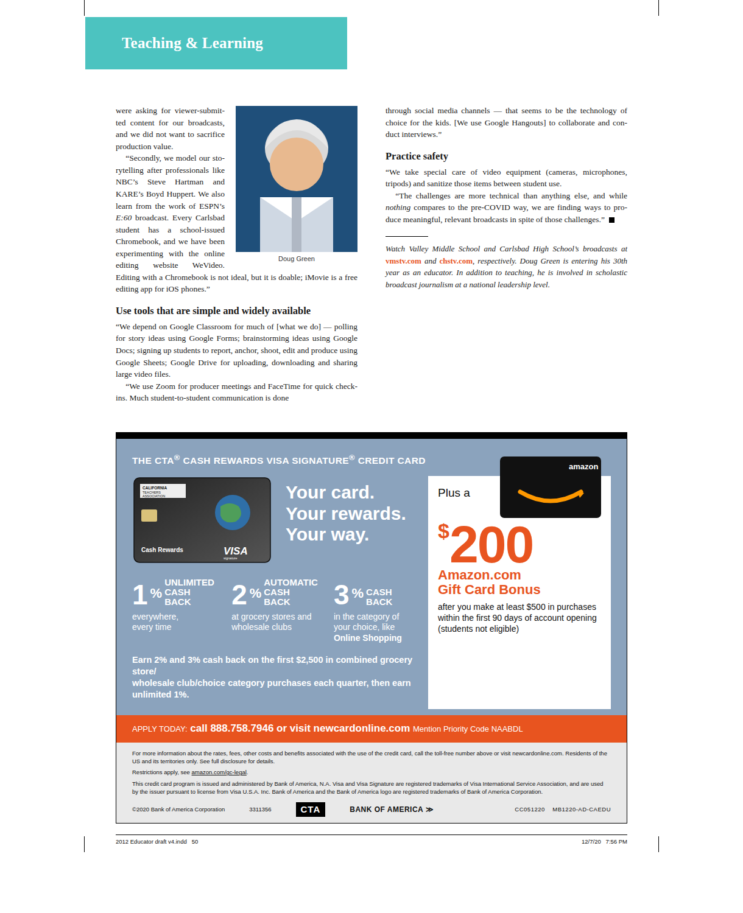Teaching & Learning
Doug Green
were asking for viewer-submitted content for our broadcasts, and we did not want to sacrifice production value.
“Secondly, we model our storytelling after professionals like NBC’s Steve Hartman and KARE’s Boyd Huppert. We also learn from the work of ESPN’s E:60 broadcast. Every Carlsbad student has a school-issued Chromebook, and we have been experimenting with the online editing website WeVideo. Editing with a Chromebook is not ideal, but it is doable; iMovie is a free editing app for iOS phones.”
Use tools that are simple and widely available
“We depend on Google Classroom for much of [what we do] — polling for story ideas using Google Forms; brainstorming ideas using Google Docs; signing up students to report, anchor, shoot, edit and produce using Google Sheets; Google Drive for uploading, downloading and sharing large video files.
“We use Zoom for producer meetings and FaceTime for quick check-ins. Much student-to-student communication is done
through social media channels — that seems to be the technology of choice for the kids. [We use Google Hangouts] to collaborate and conduct interviews.”
Practice safety
“We take special care of video equipment (cameras, microphones, tripods) and sanitize those items between student use.
“The challenges are more technical than anything else, and while nothing compares to the pre-COVID way, we are finding ways to produce meaningful, relevant broadcasts in spite of those challenges.”
Watch Valley Middle School and Carlsbad High School’s broadcasts at vmstv.com and chstv.com, respectively. Doug Green is entering his 30th year as an educator. In addition to teaching, he is involved in scholastic broadcast journalism at a national leadership level.
THE CTA® CASH REWARDS VISA SIGNATURE® CREDIT CARD
Your card.
Your rewards. Your way.
1% UNLIMITED
CASH BACK
everywhere,
every time
2% AUTOMATIC
CASH BACK
at grocery stores and
wholesale clubs
3%
CASH BACK
in the category of
your choice, like
Online Shopping
Earn 2% and 3% cash back on the first $2,500 in combined grocery store/
wholesale club/choice category purchases each quarter, then earn unlimited 1%.
Plus a
$200
Amazon.com
Gift Card Bonus
after you make at least $500 in purchases within the first 90 days of account opening (students not eligible)
APPLY TODAY: call 888.758.7946 or visit newcardonline.com Mention Priority Code NAABDL
For more information about the rates, fees, other costs and benefits associated with the use of the credit card, call the toll-free number above or visit newcardonline.com. Residents of the US and its territories only. See full disclosure for details.
Restrictions apply, see amazon.com/gc-legal.
This credit card program is issued and administered by Bank of America, N.A. Visa and Visa Signature are registered trademarks of Visa International Service Association, and are used by the issuer pursuant to license from Visa U.S.A. Inc. Bank of America and the Bank of America logo are registered trademarks of Bank of America Corporation.
©2020 Bank of America Corporation 3311356 CTA BANK OF AMERICA ≫ CC051220 MB1220-AD-CAEDU
2012 Educator draft v4.indd 50 12/7/20 7:56 PM